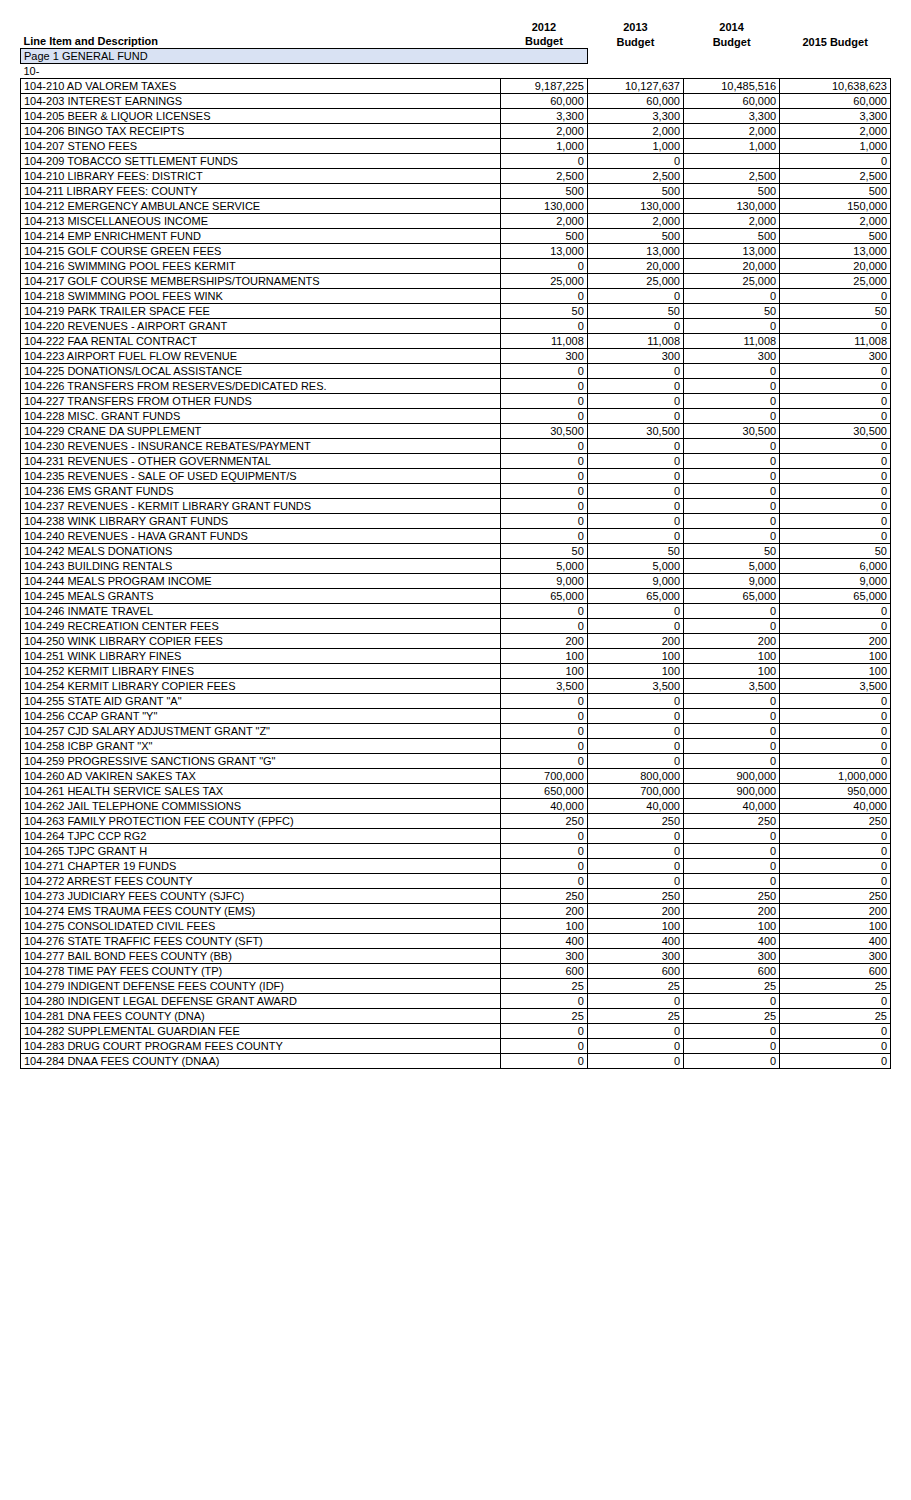| | 2012 | 2013 | 2014 | |
| Line Item and Description | Budget | Budget | Budget | 2015 Budget |
| Page 1 GENERAL FUND | | | |
| 10- | | | | |
| 104-210 AD VALOREM TAXES | 9,187,225 | 10,127,637 | 10,485,516 | 10,638,623 |
| 104-203 INTEREST EARNINGS | 60,000 | 60,000 | 60,000 | 60,000 |
| 104-205 BEER & LIQUOR LICENSES | 3,300 | 3,300 | 3,300 | 3,300 |
| 104-206 BINGO TAX RECEIPTS | 2,000 | 2,000 | 2,000 | 2,000 |
| 104-207 STENO FEES | 1,000 | 1,000 | 1,000 | 1,000 |
| 104-209 TOBACCO SETTLEMENT FUNDS | 0 | 0 | | 0 |
| 104-210 LIBRARY FEES: DISTRICT | 2,500 | 2,500 | 2,500 | 2,500 |
| 104-211 LIBRARY FEES: COUNTY | 500 | 500 | 500 | 500 |
| 104-212 EMERGENCY AMBULANCE SERVICE | 130,000 | 130,000 | 130,000 | 150,000 |
| 104-213 MISCELLANEOUS INCOME | 2,000 | 2,000 | 2,000 | 2,000 |
| 104-214 EMP ENRICHMENT FUND | 500 | 500 | 500 | 500 |
| 104-215 GOLF COURSE GREEN FEES | 13,000 | 13,000 | 13,000 | 13,000 |
| 104-216 SWIMMING POOL FEES KERMIT | 0 | 20,000 | 20,000 | 20,000 |
| 104-217 GOLF COURSE MEMBERSHIPS/TOURNAMENTS | 25,000 | 25,000 | 25,000 | 25,000 |
| 104-218 SWIMMING POOL FEES WINK | 0 | 0 | 0 | 0 |
| 104-219 PARK TRAILER SPACE FEE | 50 | 50 | 50 | 50 |
| 104-220 REVENUES - AIRPORT GRANT | 0 | 0 | 0 | 0 |
| 104-222 FAA RENTAL CONTRACT | 11,008 | 11,008 | 11,008 | 11,008 |
| 104-223 AIRPORT FUEL FLOW REVENUE | 300 | 300 | 300 | 300 |
| 104-225 DONATIONS/LOCAL ASSISTANCE | 0 | 0 | 0 | 0 |
| 104-226 TRANSFERS FROM RESERVES/DEDICATED RES. | 0 | 0 | 0 | 0 |
| 104-227 TRANSFERS FROM OTHER FUNDS | 0 | 0 | 0 | 0 |
| 104-228 MISC. GRANT FUNDS | 0 | 0 | 0 | 0 |
| 104-229 CRANE DA SUPPLEMENT | 30,500 | 30,500 | 30,500 | 30,500 |
| 104-230 REVENUES - INSURANCE REBATES/PAYMENT | 0 | 0 | 0 | 0 |
| 104-231 REVENUES - OTHER GOVERNMENTAL | 0 | 0 | 0 | 0 |
| 104-235 REVENUES - SALE OF USED EQUIPMENT/S | 0 | 0 | 0 | 0 |
| 104-236 EMS GRANT FUNDS | 0 | 0 | 0 | 0 |
| 104-237 REVENUES - KERMIT LIBRARY GRANT FUNDS | 0 | 0 | 0 | 0 |
| 104-238 WINK LIBRARY GRANT FUNDS | 0 | 0 | 0 | 0 |
| 104-240 REVENUES - HAVA GRANT FUNDS | 0 | 0 | 0 | 0 |
| 104-242 MEALS DONATIONS | 50 | 50 | 50 | 50 |
| 104-243 BUILDING RENTALS | 5,000 | 5,000 | 5,000 | 6,000 |
| 104-244 MEALS PROGRAM INCOME | 9,000 | 9,000 | 9,000 | 9,000 |
| 104-245 MEALS GRANTS | 65,000 | 65,000 | 65,000 | 65,000 |
| 104-246 INMATE TRAVEL | 0 | 0 | 0 | 0 |
| 104-249 RECREATION CENTER FEES | 0 | 0 | 0 | 0 |
| 104-250 WINK LIBRARY COPIER FEES | 200 | 200 | 200 | 200 |
| 104-251 WINK LIBRARY FINES | 100 | 100 | 100 | 100 |
| 104-252 KERMIT LIBRARY FINES | 100 | 100 | 100 | 100 |
| 104-254 KERMIT LIBRARY COPIER FEES | 3,500 | 3,500 | 3,500 | 3,500 |
| 104-255 STATE AID GRANT "A" | 0 | 0 | 0 | 0 |
| 104-256 CCAP GRANT "Y" | 0 | 0 | 0 | 0 |
| 104-257 CJD SALARY ADJUSTMENT GRANT "Z" | 0 | 0 | 0 | 0 |
| 104-258 ICBP GRANT "X" | 0 | 0 | 0 | 0 |
| 104-259 PROGRESSIVE SANCTIONS GRANT "G" | 0 | 0 | 0 | 0 |
| 104-260 AD VAKIREN SAKES TAX | 700,000 | 800,000 | 900,000 | 1,000,000 |
| 104-261 HEALTH SERVICE SALES TAX | 650,000 | 700,000 | 900,000 | 950,000 |
| 104-262 JAIL TELEPHONE COMMISSIONS | 40,000 | 40,000 | 40,000 | 40,000 |
| 104-263 FAMILY PROTECTION FEE COUNTY (FPFC) | 250 | 250 | 250 | 250 |
| 104-264 TJPC CCP RG2 | 0 | 0 | 0 | 0 |
| 104-265 TJPC GRANT H | 0 | 0 | 0 | 0 |
| 104-271 CHAPTER 19 FUNDS | 0 | 0 | 0 | 0 |
| 104-272 ARREST FEES COUNTY | 0 | 0 | 0 | 0 |
| 104-273 JUDICIARY FEES COUNTY (SJFC) | 250 | 250 | 250 | 250 |
| 104-274 EMS TRAUMA FEES COUNTY (EMS) | 200 | 200 | 200 | 200 |
| 104-275 CONSOLIDATED CIVIL FEES | 100 | 100 | 100 | 100 |
| 104-276 STATE TRAFFIC FEES COUNTY (SFT) | 400 | 400 | 400 | 400 |
| 104-277 BAIL BOND FEES COUNTY (BB) | 300 | 300 | 300 | 300 |
| 104-278 TIME PAY FEES COUNTY (TP) | 600 | 600 | 600 | 600 |
| 104-279 INDIGENT DEFENSE FEES COUNTY (IDF) | 25 | 25 | 25 | 25 |
| 104-280 INDIGENT LEGAL DEFENSE GRANT AWARD | 0 | 0 | 0 | 0 |
| 104-281 DNA FEES COUNTY (DNA) | 25 | 25 | 25 | 25 |
| 104-282 SUPPLEMENTAL GUARDIAN FEE | 0 | 0 | 0 | 0 |
| 104-283 DRUG COURT PROGRAM FEES COUNTY | 0 | 0 | 0 | 0 |
| 104-284 DNAA FEES COUNTY (DNAA) | 0 | 0 | 0 | 0 |